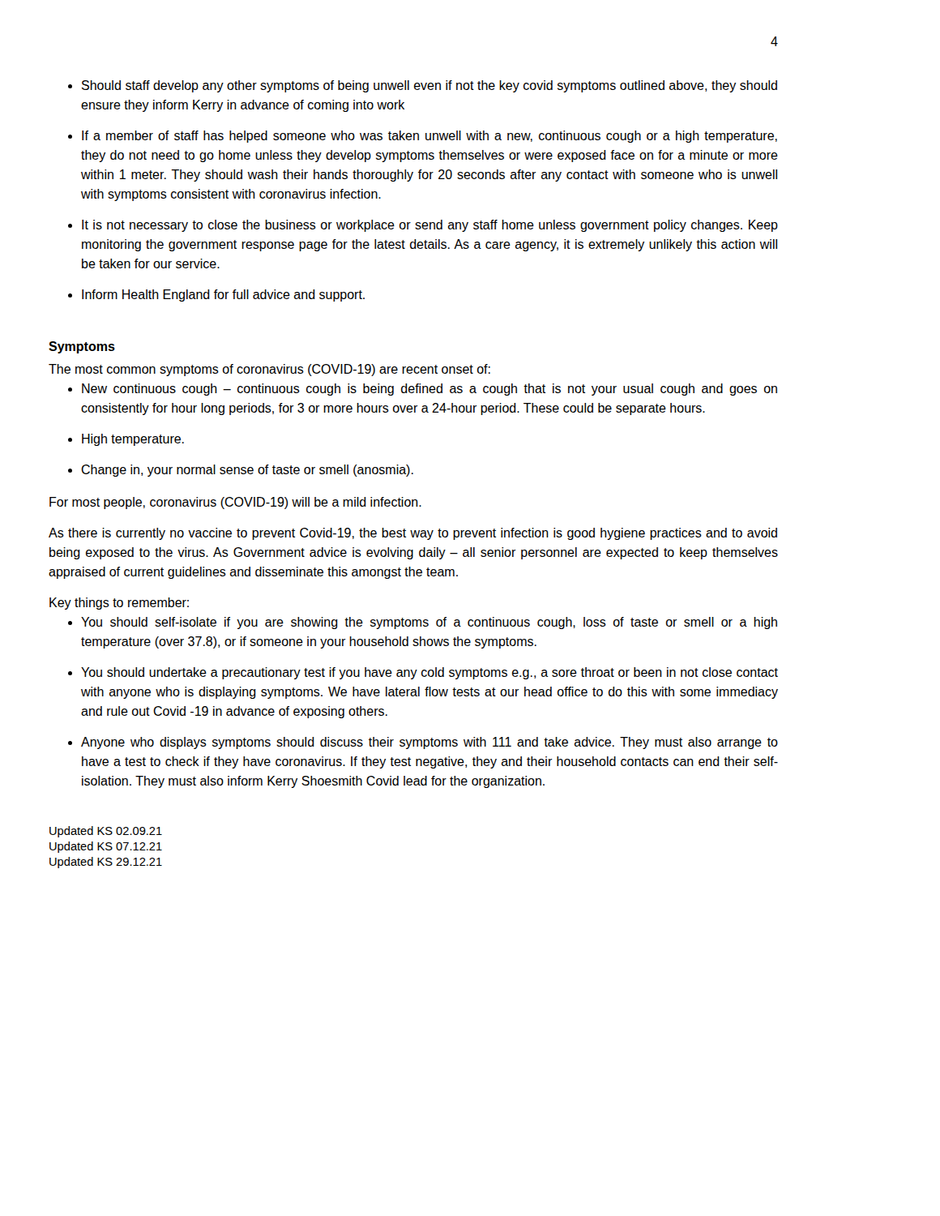4
Should staff develop any other symptoms of being unwell even if not the key covid symptoms outlined above, they should ensure they inform Kerry in advance of coming into work
If a member of staff has helped someone who was taken unwell with a new, continuous cough or a high temperature, they do not need to go home unless they develop symptoms themselves or were exposed face on for a minute or more within 1 meter. They should wash their hands thoroughly for 20 seconds after any contact with someone who is unwell with symptoms consistent with coronavirus infection.
It is not necessary to close the business or workplace or send any staff home unless government policy changes. Keep monitoring the government response page for the latest details. As a care agency, it is extremely unlikely this action will be taken for our service.
Inform Health England for full advice and support.
Symptoms
The most common symptoms of coronavirus (COVID-19) are recent onset of:
New continuous cough – continuous cough is being defined as a cough that is not your usual cough and goes on consistently for hour long periods, for 3 or more hours over a 24-hour period. These could be separate hours.
High temperature.
Change in, your normal sense of taste or smell (anosmia).
For most people, coronavirus (COVID-19) will be a mild infection.
As there is currently no vaccine to prevent Covid-19, the best way to prevent infection is good hygiene practices and to avoid being exposed to the virus. As Government advice is evolving daily – all senior personnel are expected to keep themselves appraised of current guidelines and disseminate this amongst the team.
Key things to remember:
You should self-isolate if you are showing the symptoms of a continuous cough, loss of taste or smell or a high temperature (over 37.8), or if someone in your household shows the symptoms.
You should undertake a precautionary test if you have any cold symptoms e.g., a sore throat or been in not close contact with anyone who is displaying symptoms. We have lateral flow tests at our head office to do this with some immediacy and rule out Covid -19 in advance of exposing others.
Anyone who displays symptoms should discuss their symptoms with 111 and take advice. They must also arrange to have a test to check if they have coronavirus. If they test negative, they and their household contacts can end their self-isolation. They must also inform Kerry Shoesmith Covid lead for the organization.
Updated KS 02.09.21
Updated KS 07.12.21
Updated KS 29.12.21